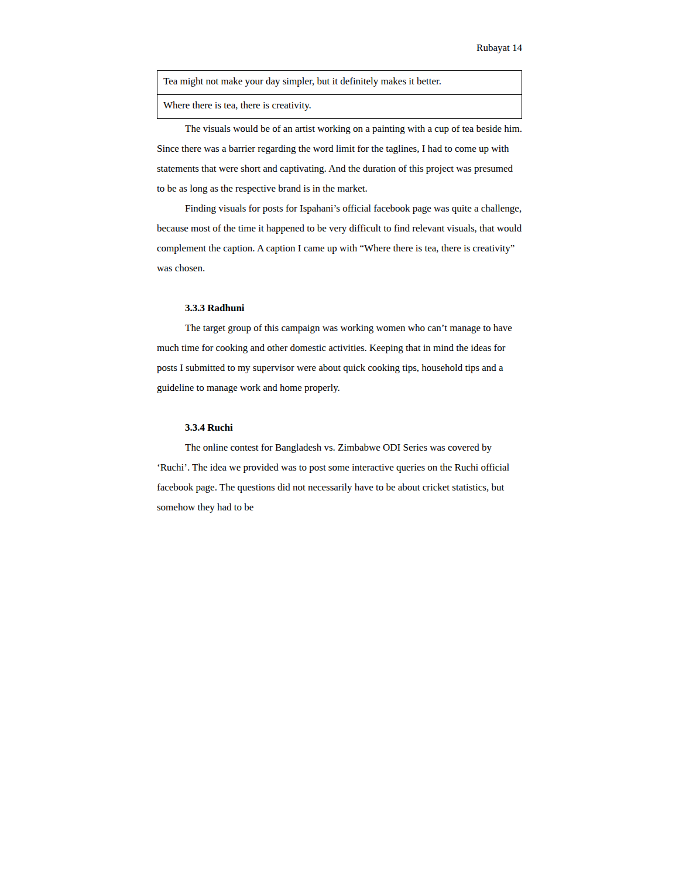Rubayat 14
Tea might not make your day simpler, but it definitely makes it better.
Where there is tea, there is creativity.
The visuals would be of an artist working on a painting with a cup of tea beside him. Since there was a barrier regarding the word limit for the taglines, I had to come up with statements that were short and captivating. And the duration of this project was presumed to be as long as the respective brand is in the market.
Finding visuals for posts for Ispahani’s official facebook page was quite a challenge, because most of the time it happened to be very difficult to find relevant visuals, that would complement the caption. A caption I came up with “Where there is tea, there is creativity” was chosen.
3.3.3 Radhuni
The target group of this campaign was working women who can’t manage to have much time for cooking and other domestic activities. Keeping that in mind the ideas for posts I submitted to my supervisor were about quick cooking tips, household tips and a guideline to manage work and home properly.
3.3.4 Ruchi
The online contest for Bangladesh vs. Zimbabwe ODI Series was covered by ‘Ruchi’. The idea we provided was to post some interactive queries on the Ruchi official facebook page. The questions did not necessarily have to be about cricket statistics, but somehow they had to be